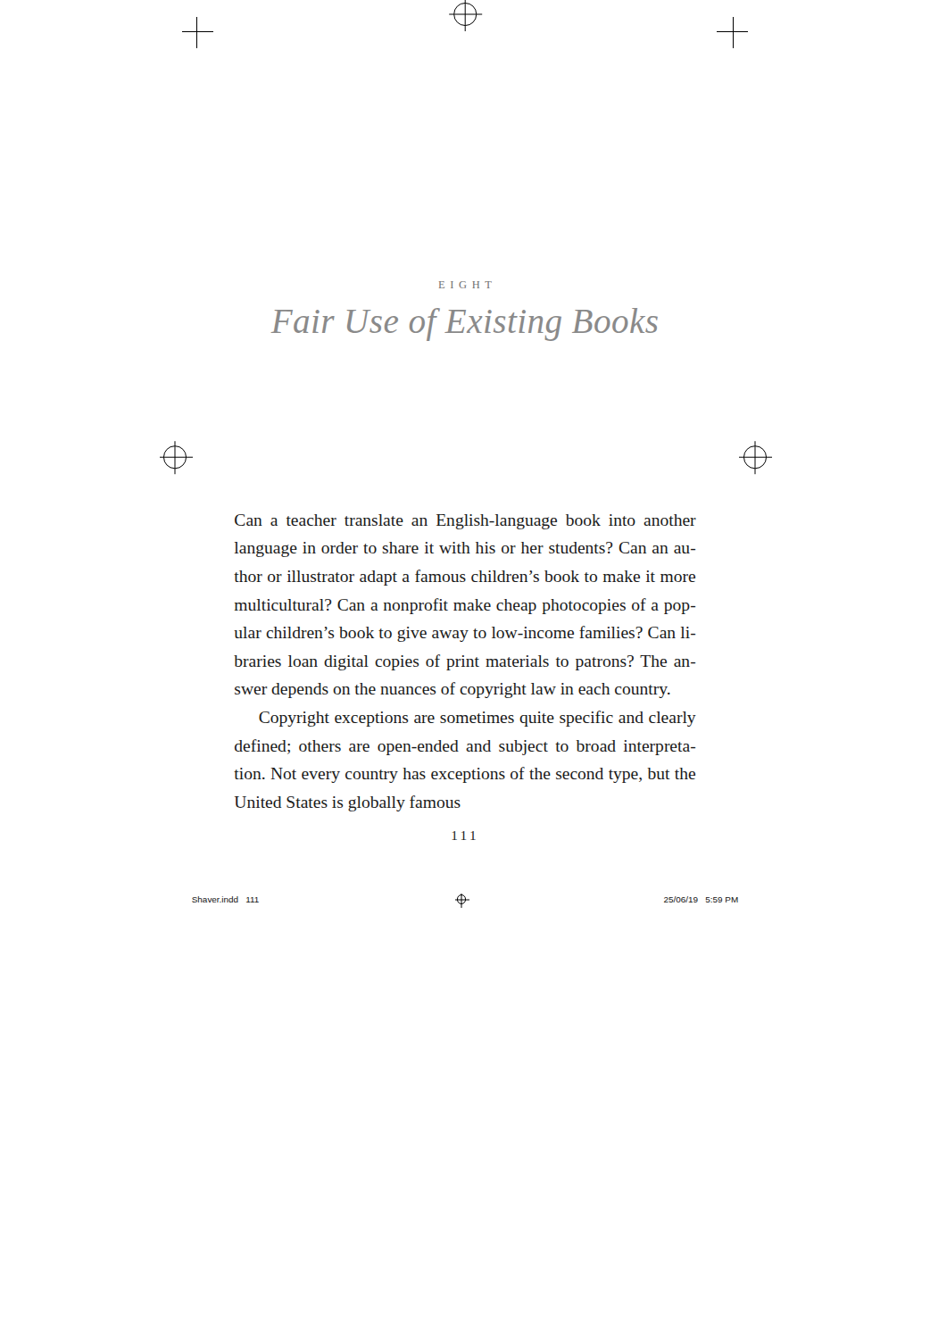Eight
Fair Use of Existing Books
Can a teacher translate an English-language book into another language in order to share it with his or her students? Can an author or illustrator adapt a famous children’s book to make it more multicultural? Can a nonprofit make cheap photocopies of a popular children’s book to give away to low-income families? Can libraries loan digital copies of print materials to patrons? The answer depends on the nuances of copyright law in each country.
Copyright exceptions are sometimes quite specific and clearly defined; others are open-ended and subject to broad interpretation. Not every country has exceptions of the second type, but the United States is globally famous
111
Shaver.indd 111 25/06/19 5:59 PM